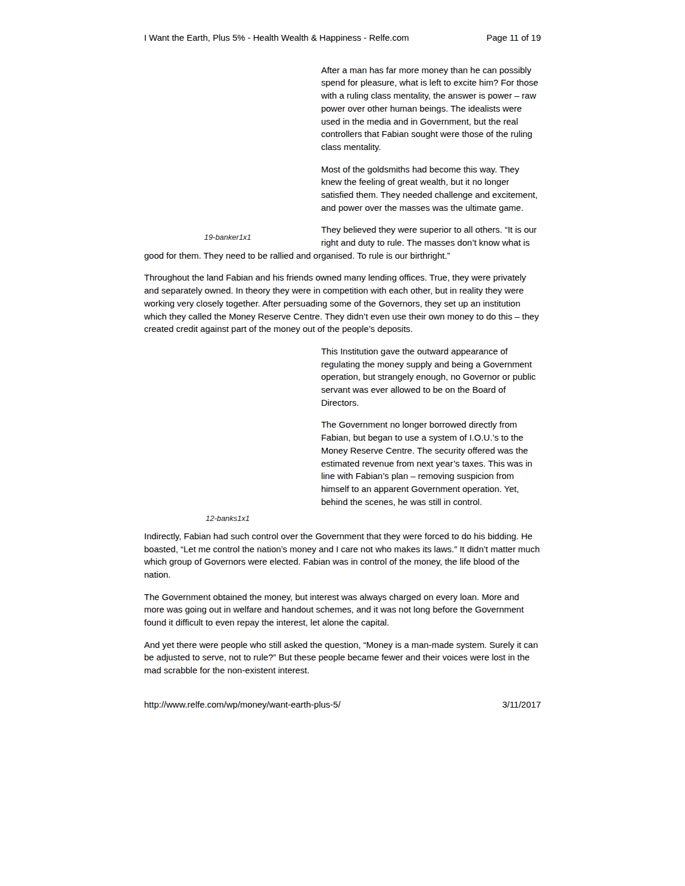I Want the Earth, Plus 5% - Health Wealth & Happiness - Relfe.com
Page 11 of 19
19-banker1x1
After a man has far more money than he can possibly spend for pleasure, what is left to excite him? For those with a ruling class mentality, the answer is power – raw power over other human beings. The idealists were used in the media and in Government, but the real controllers that Fabian sought were those of the ruling class mentality.
Most of the goldsmiths had become this way. They knew the feeling of great wealth, but it no longer satisfied them. They needed challenge and excitement, and power over the masses was the ultimate game.
They believed they were superior to all others. “It is our right and duty to rule. The masses don’t know what is good for them. They need to be rallied and organised. To rule is our birthright.”
Throughout the land Fabian and his friends owned many lending offices. True, they were privately and separately owned. In theory they were in competition with each other, but in reality they were working very closely together. After persuading some of the Governors, they set up an institution which they called the Money Reserve Centre. They didn’t even use their own money to do this – they created credit against part of the money out of the people’s deposits.
12-banks1x1
This Institution gave the outward appearance of regulating the money supply and being a Government operation, but strangely enough, no Governor or public servant was ever allowed to be on the Board of Directors.
The Government no longer borrowed directly from Fabian, but began to use a system of I.O.U.’s to the Money Reserve Centre. The security offered was the estimated revenue from next year’s taxes. This was in line with Fabian’s plan – removing suspicion from himself to an apparent Government operation. Yet, behind the scenes, he was still in control.
Indirectly, Fabian had such control over the Government that they were forced to do his bidding. He boasted, “Let me control the nation’s money and I care not who makes its laws.” It didn’t matter much which group of Governors were elected. Fabian was in control of the money, the life blood of the nation.
The Government obtained the money, but interest was always charged on every loan. More and more was going out in welfare and handout schemes, and it was not long before the Government found it difficult to even repay the interest, let alone the capital.
And yet there were people who still asked the question, “Money is a man-made system. Surely it can be adjusted to serve, not to rule?” But these people became fewer and their voices were lost in the mad scrabble for the non-existent interest.
http://www.relfe.com/wp/money/want-earth-plus-5/
3/11/2017